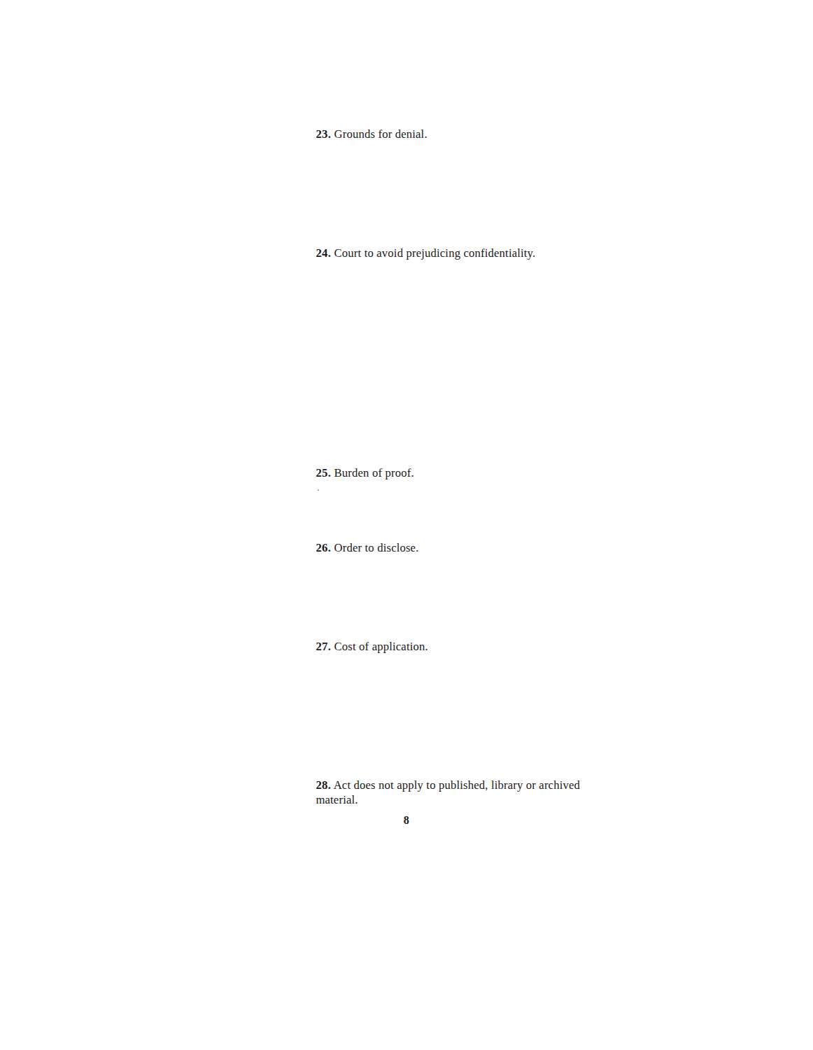23. Grounds for denial.
24. Court to avoid prejudicing confidentiality.
25. Burden of proof.
26. Order to disclose.
27. Cost of application.
28. Act does not apply to published, library or archived material.
8